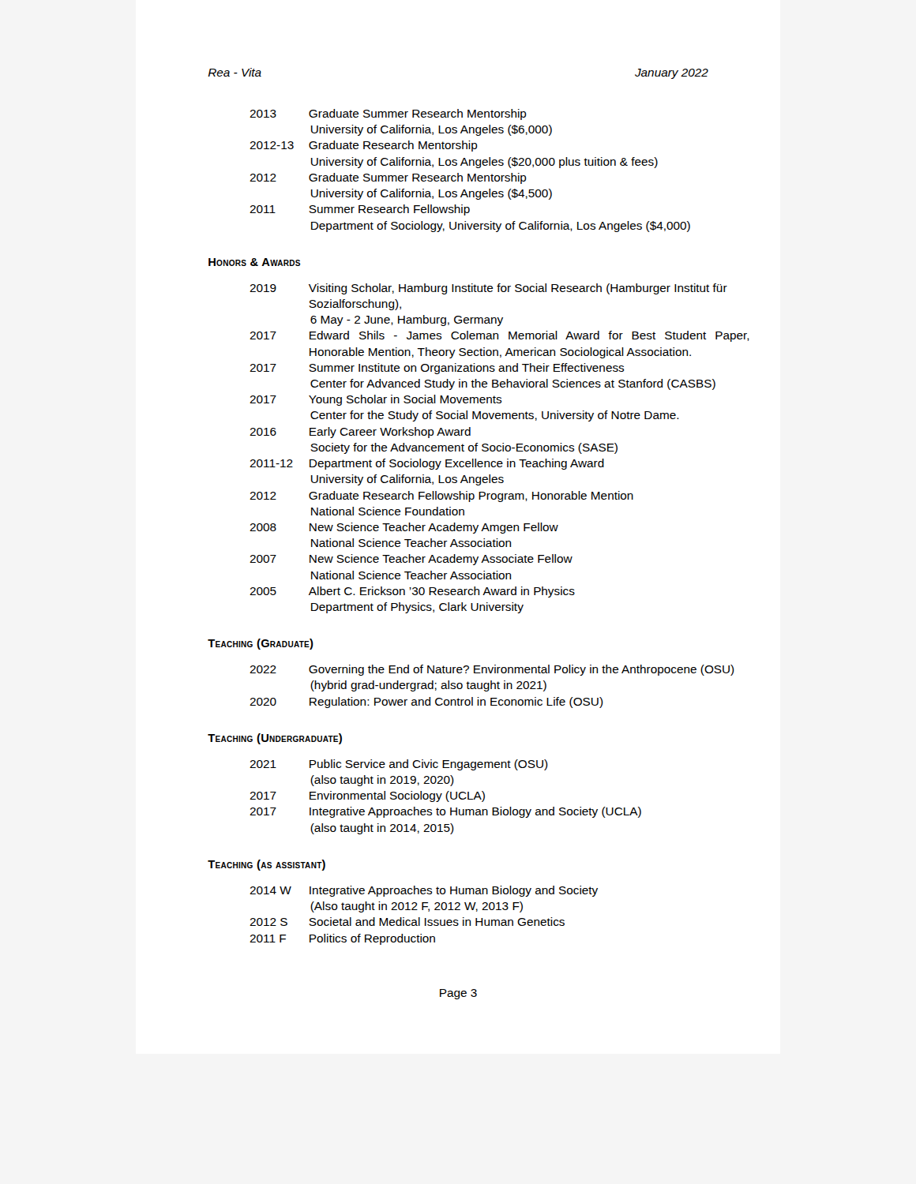Rea - Vita January 2022
| 2013 | Graduate Summer Research Mentorship University of California, Los Angeles ($6,000) |
| 2012-13 | Graduate Research Mentorship University of California, Los Angeles ($20,000 plus tuition & fees) |
| 2012 | Graduate Summer Research Mentorship University of California, Los Angeles ($4,500) |
| 2011 | Summer Research Fellowship Department of Sociology, University of California, Los Angeles ($4,000) |
Honors & Awards
| 2019 | Visiting Scholar, Hamburg Institute for Social Research (Hamburger Institut für Sozialforschung), 6 May - 2 June, Hamburg, Germany |
| 2017 | Edward Shils - James Coleman Memorial Award for Best Student Paper, Honorable Mention, Theory Section, American Sociological Association. |
| 2017 | Summer Institute on Organizations and Their Effectiveness Center for Advanced Study in the Behavioral Sciences at Stanford (CASBS) |
| 2017 | Young Scholar in Social Movements Center for the Study of Social Movements, University of Notre Dame. |
| 2016 | Early Career Workshop Award Society for the Advancement of Socio-Economics (SASE) |
| 2011-12 | Department of Sociology Excellence in Teaching Award University of California, Los Angeles |
| 2012 | Graduate Research Fellowship Program, Honorable Mention National Science Foundation |
| 2008 | New Science Teacher Academy Amgen Fellow National Science Teacher Association |
| 2007 | New Science Teacher Academy Associate Fellow National Science Teacher Association |
| 2005 | Albert C. Erickson ’30 Research Award in Physics Department of Physics, Clark University |
Teaching (Graduate)
| 2022 | Governing the End of Nature? Environmental Policy in the Anthropocene (OSU) (hybrid grad-undergrad; also taught in 2021) |
| 2020 | Regulation: Power and Control in Economic Life (OSU) |
Teaching (Undergraduate)
| 2021 | Public Service and Civic Engagement (OSU) (also taught in 2019, 2020) |
| 2017 | Environmental Sociology (UCLA) |
| 2017 | Integrative Approaches to Human Biology and Society (UCLA) (also taught in 2014, 2015) |
Teaching (as assistant)
| 2014 W | Integrative Approaches to Human Biology and Society (Also taught in 2012 F, 2012 W, 2013 F) |
| 2012 S | Societal and Medical Issues in Human Genetics |
| 2011 F | Politics of Reproduction |
Page 3